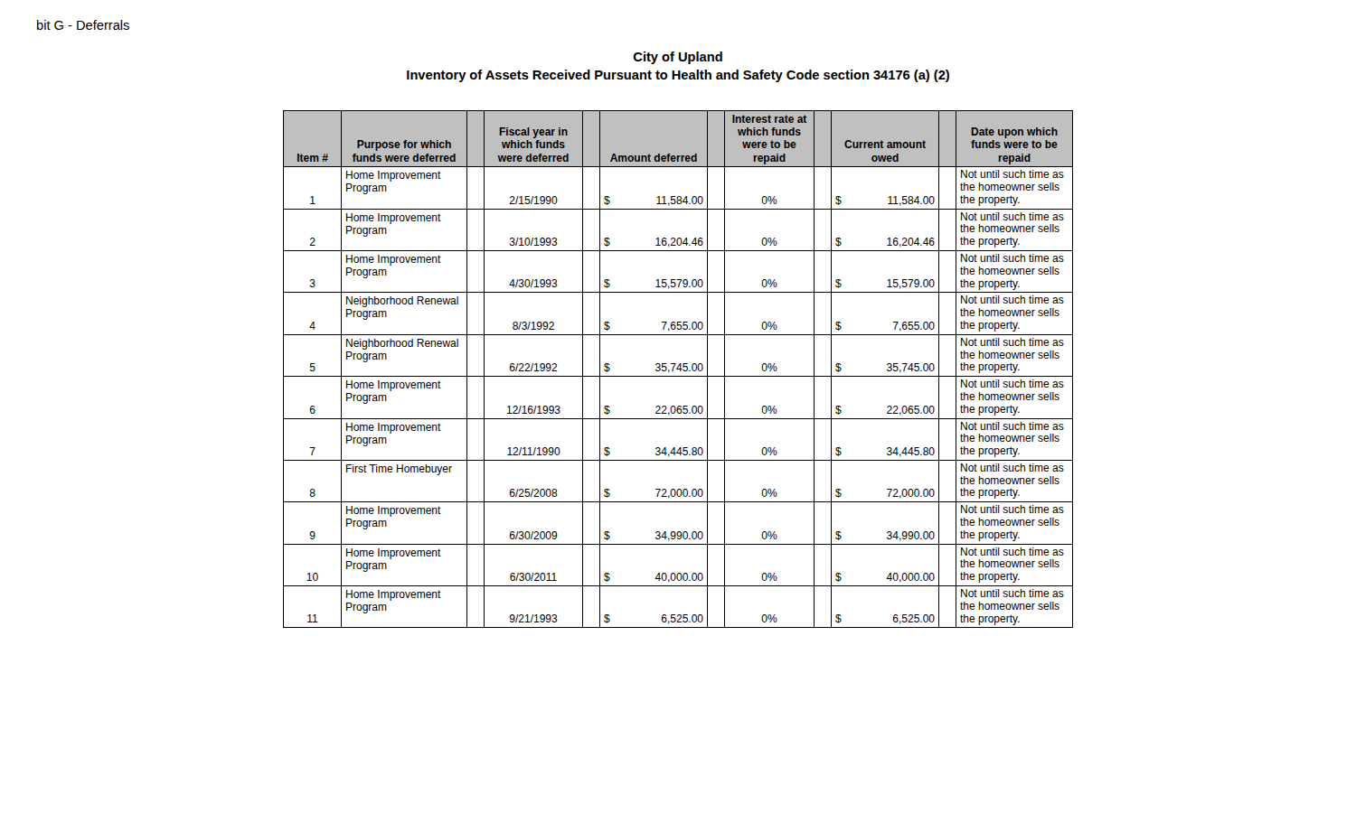bit G - Deferrals
City of Upland
Inventory of Assets Received Pursuant to Health and Safety Code section 34176 (a) (2)
| Item # | Purpose for which funds were deferred | | Fiscal year in which funds were deferred | | Amount deferred | | Interest rate at which funds were to be repaid | | Current amount owed | | Date upon which funds were to be repaid |
| --- | --- | --- | --- | --- | --- | --- | --- | --- | --- | --- | --- |
| 1 | Home Improvement Program | | 2/15/1990 | | $ 11,584.00 | | 0% | | $ 11,584.00 | | Not until such time as the homeowner sells the property. |
| 2 | Home Improvement Program | | 3/10/1993 | | $ 16,204.46 | | 0% | | $ 16,204.46 | | Not until such time as the homeowner sells the property. |
| 3 | Home Improvement Program | | 4/30/1993 | | $ 15,579.00 | | 0% | | $ 15,579.00 | | Not until such time as the homeowner sells the property. |
| 4 | Neighborhood Renewal Program | | 8/3/1992 | | $ 7,655.00 | | 0% | | $ 7,655.00 | | Not until such time as the homeowner sells the property. |
| 5 | Neighborhood Renewal Program | | 6/22/1992 | | $ 35,745.00 | | 0% | | $ 35,745.00 | | Not until such time as the homeowner sells the property. |
| 6 | Home Improvement Program | | 12/16/1993 | | $ 22,065.00 | | 0% | | $ 22,065.00 | | Not until such time as the homeowner sells the property. |
| 7 | Home Improvement Program | | 12/11/1990 | | $ 34,445.80 | | 0% | | $ 34,445.80 | | Not until such time as the homeowner sells the property. |
| 8 | First Time Homebuyer | | 6/25/2008 | | $ 72,000.00 | | 0% | | $ 72,000.00 | | Not until such time as the homeowner sells the property. |
| 9 | Home Improvement Program | | 6/30/2009 | | $ 34,990.00 | | 0% | | $ 34,990.00 | | Not until such time as the homeowner sells the property. |
| 10 | Home Improvement Program | | 6/30/2011 | | $ 40,000.00 | | 0% | | $ 40,000.00 | | Not until such time as the homeowner sells the property. |
| 11 | Home Improvement Program | | 9/21/1993 | | $ 6,525.00 | | 0% | | $ 6,525.00 | | Not until such time as the homeowner sells the property. |